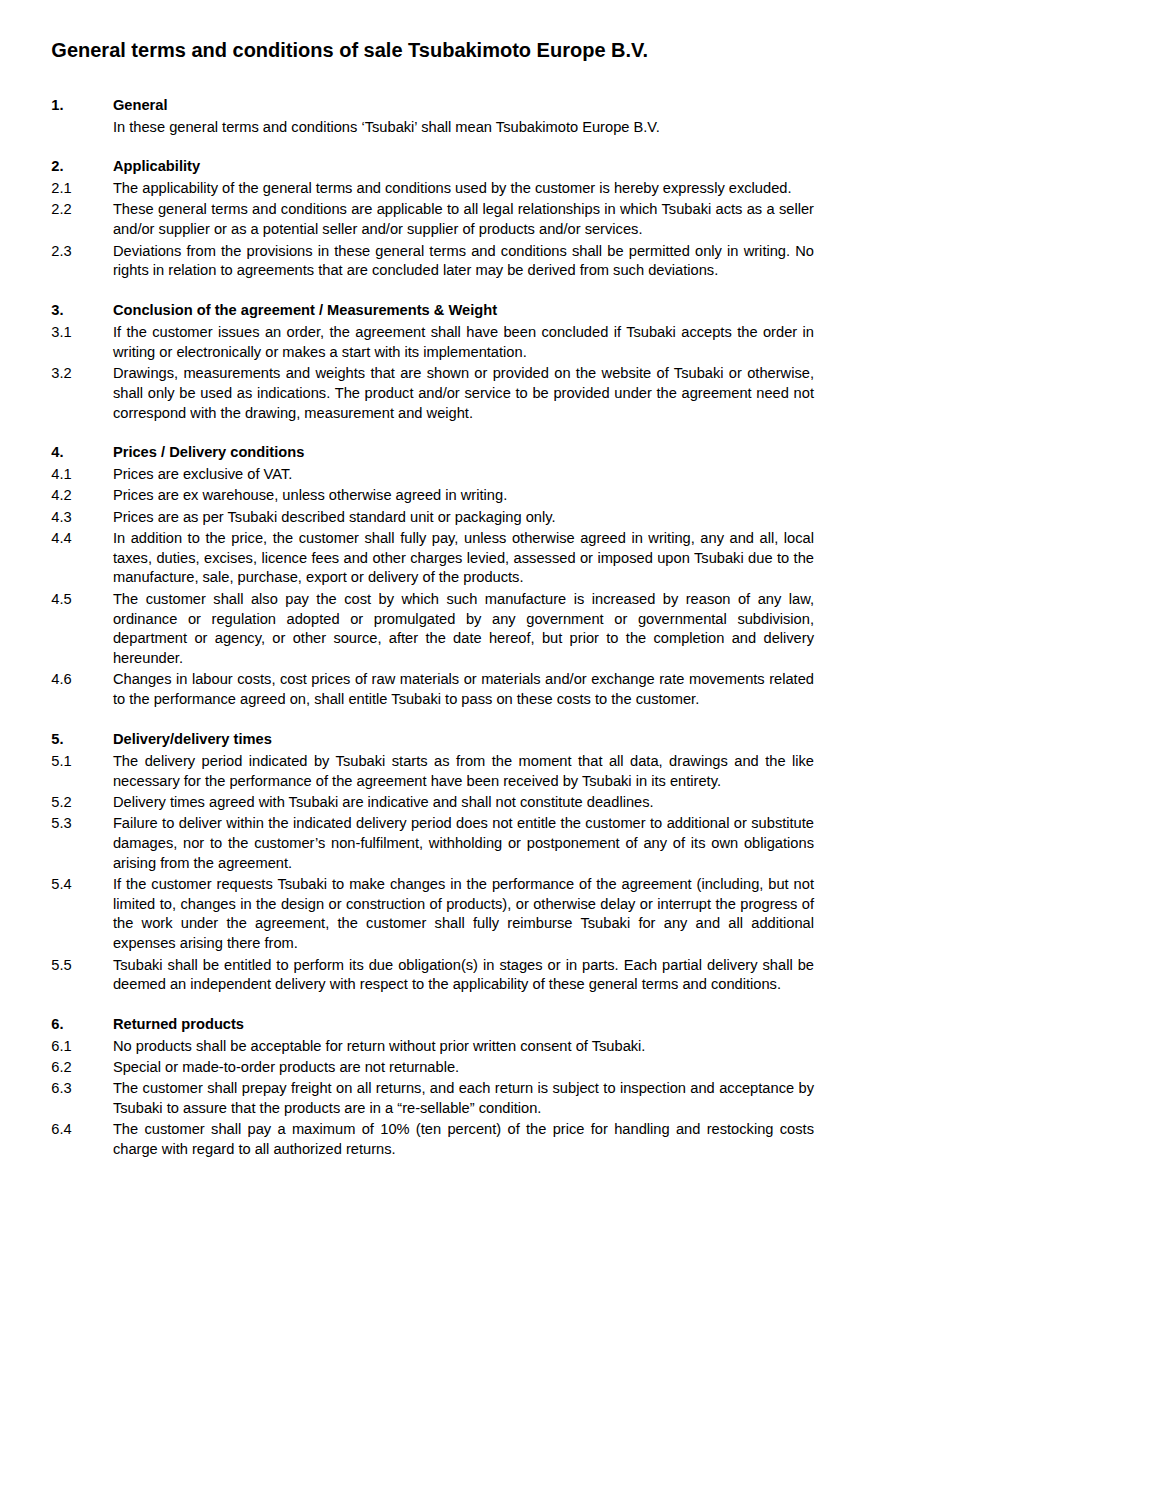General terms and conditions of sale Tsubakimoto Europe B.V.
1. General
In these general terms and conditions ‘Tsubaki’ shall mean Tsubakimoto Europe B.V.
2. Applicability
2.1 The applicability of the general terms and conditions used by the customer is hereby expressly excluded.
2.2 These general terms and conditions are applicable to all legal relationships in which Tsubaki acts as a seller and/or supplier or as a potential seller and/or supplier of products and/or services.
2.3 Deviations from the provisions in these general terms and conditions shall be permitted only in writing. No rights in relation to agreements that are concluded later may be derived from such deviations.
3. Conclusion of the agreement / Measurements & Weight
3.1 If the customer issues an order, the agreement shall have been concluded if Tsubaki accepts the order in writing or electronically or makes a start with its implementation.
3.2 Drawings, measurements and weights that are shown or provided on the website of Tsubaki or otherwise, shall only be used as indications. The product and/or service to be provided under the agreement need not correspond with the drawing, measurement and weight.
4. Prices / Delivery conditions
4.1 Prices are exclusive of VAT.
4.2 Prices are ex warehouse, unless otherwise agreed in writing.
4.3 Prices are as per Tsubaki described standard unit or packaging only.
4.4 In addition to the price, the customer shall fully pay, unless otherwise agreed in writing, any and all, local taxes, duties, excises, licence fees and other charges levied, assessed or imposed upon Tsubaki due to the manufacture, sale, purchase, export or delivery of the products.
4.5 The customer shall also pay the cost by which such manufacture is increased by reason of any law, ordinance or regulation adopted or promulgated by any government or governmental subdivision, department or agency, or other source, after the date hereof, but prior to the completion and delivery hereunder.
4.6 Changes in labour costs, cost prices of raw materials or materials and/or exchange rate movements related to the performance agreed on, shall entitle Tsubaki to pass on these costs to the customer.
5. Delivery/delivery times
5.1 The delivery period indicated by Tsubaki starts as from the moment that all data, drawings and the like necessary for the performance of the agreement have been received by Tsubaki in its entirety.
5.2 Delivery times agreed with Tsubaki are indicative and shall not constitute deadlines.
5.3 Failure to deliver within the indicated delivery period does not entitle the customer to additional or substitute damages, nor to the customer’s non-fulfilment, withholding or postponement of any of its own obligations arising from the agreement.
5.4 If the customer requests Tsubaki to make changes in the performance of the agreement (including, but not limited to, changes in the design or construction of products), or otherwise delay or interrupt the progress of the work under the agreement, the customer shall fully reimburse Tsubaki for any and all additional expenses arising there from.
5.5 Tsubaki shall be entitled to perform its due obligation(s) in stages or in parts. Each partial delivery shall be deemed an independent delivery with respect to the applicability of these general terms and conditions.
6. Returned products
6.1 No products shall be acceptable for return without prior written consent of Tsubaki.
6.2 Special or made-to-order products are not returnable.
6.3 The customer shall prepay freight on all returns, and each return is subject to inspection and acceptance by Tsubaki to assure that the products are in a “re-sellable” condition.
6.4 The customer shall pay a maximum of 10% (ten percent) of the price for handling and restocking costs charge with regard to all authorized returns.